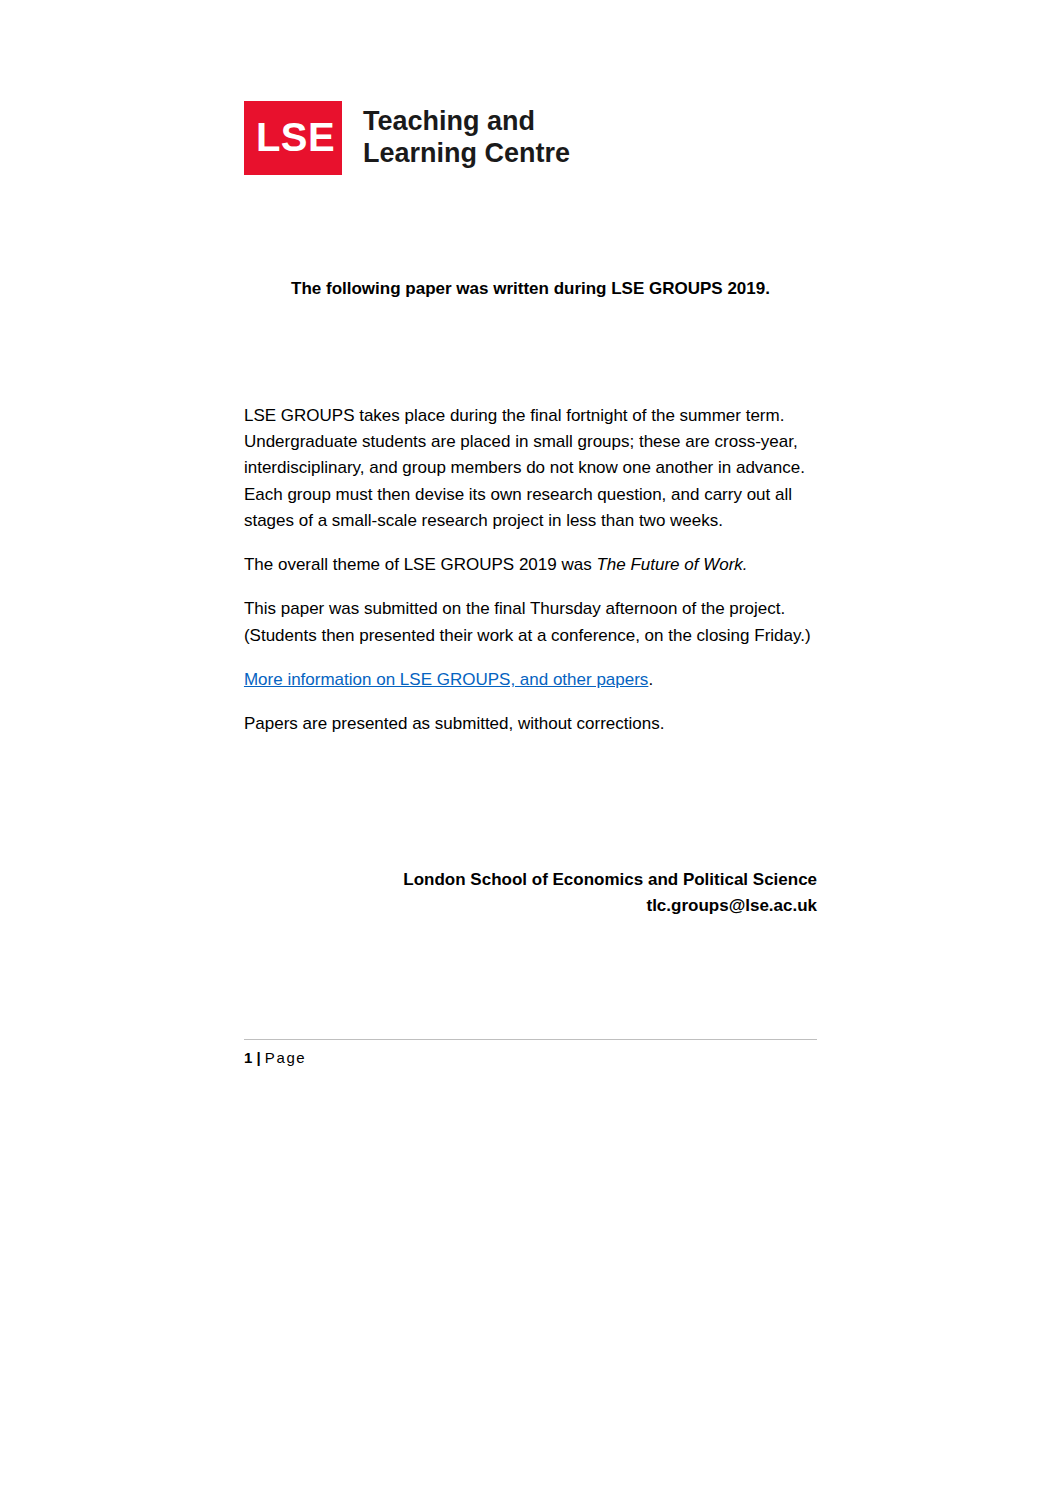LSE
Teaching and
Learning Centre
The following paper was written during LSE GROUPS 2019.
LSE GROUPS takes place during the final fortnight of the summer term. Undergraduate students are placed in small groups; these are cross-year, interdisciplinary, and group members do not know one another in advance. Each group must then devise its own research question, and carry out all stages of a small-scale research project in less than two weeks.
The overall theme of LSE GROUPS 2019 was The Future of Work.
This paper was submitted on the final Thursday afternoon of the project. (Students then presented their work at a conference, on the closing Friday.)
More information on LSE GROUPS, and other papers.
Papers are presented as submitted, without corrections.
London School of Economics and Political Science
tlc.groups@lse.ac.uk
1 | Page